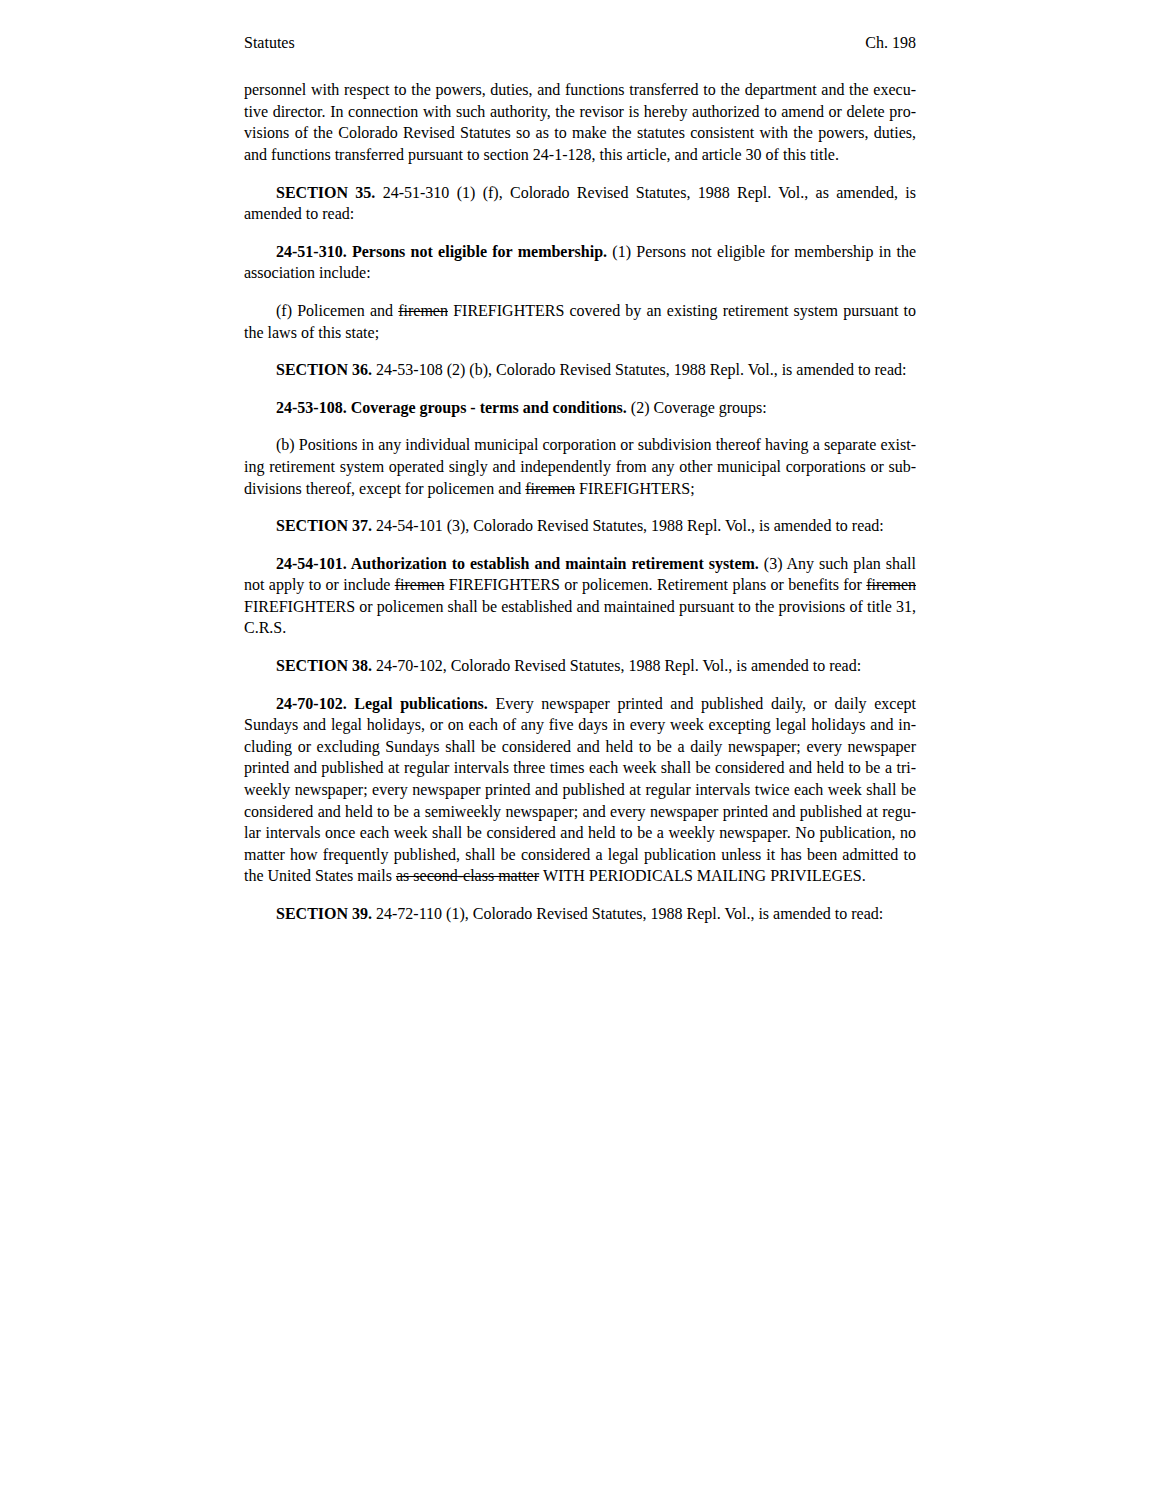Statutes Ch. 198
personnel with respect to the powers, duties, and functions transferred to the department and the executive director. In connection with such authority, the revisor is hereby authorized to amend or delete provisions of the Colorado Revised Statutes so as to make the statutes consistent with the powers, duties, and functions transferred pursuant to section 24-1-128, this article, and article 30 of this title.
SECTION 35. 24-51-310 (1) (f), Colorado Revised Statutes, 1988 Repl. Vol., as amended, is amended to read:
24-51-310. Persons not eligible for membership. (1) Persons not eligible for membership in the association include:
(f) Policemen and firemen FIREFIGHTERS covered by an existing retirement system pursuant to the laws of this state;
SECTION 36. 24-53-108 (2) (b), Colorado Revised Statutes, 1988 Repl. Vol., is amended to read:
24-53-108. Coverage groups - terms and conditions. (2) Coverage groups:
(b) Positions in any individual municipal corporation or subdivision thereof having a separate existing retirement system operated singly and independently from any other municipal corporations or subdivisions thereof, except for policemen and firemen FIREFIGHTERS;
SECTION 37. 24-54-101 (3), Colorado Revised Statutes, 1988 Repl. Vol., is amended to read:
24-54-101. Authorization to establish and maintain retirement system. (3) Any such plan shall not apply to or include firemen FIREFIGHTERS or policemen. Retirement plans or benefits for firemen FIREFIGHTERS or policemen shall be established and maintained pursuant to the provisions of title 31, C.R.S.
SECTION 38. 24-70-102, Colorado Revised Statutes, 1988 Repl. Vol., is amended to read:
24-70-102. Legal publications. Every newspaper printed and published daily, or daily except Sundays and legal holidays, or on each of any five days in every week excepting legal holidays and including or excluding Sundays shall be considered and held to be a daily newspaper; every newspaper printed and published at regular intervals three times each week shall be considered and held to be a triweekly newspaper; every newspaper printed and published at regular intervals twice each week shall be considered and held to be a semiweekly newspaper; and every newspaper printed and published at regular intervals once each week shall be considered and held to be a weekly newspaper. No publication, no matter how frequently published, shall be considered a legal publication unless it has been admitted to the United States mails as second-class matter WITH PERIODICALS MAILING PRIVILEGES.
SECTION 39. 24-72-110 (1), Colorado Revised Statutes, 1988 Repl. Vol., is amended to read: